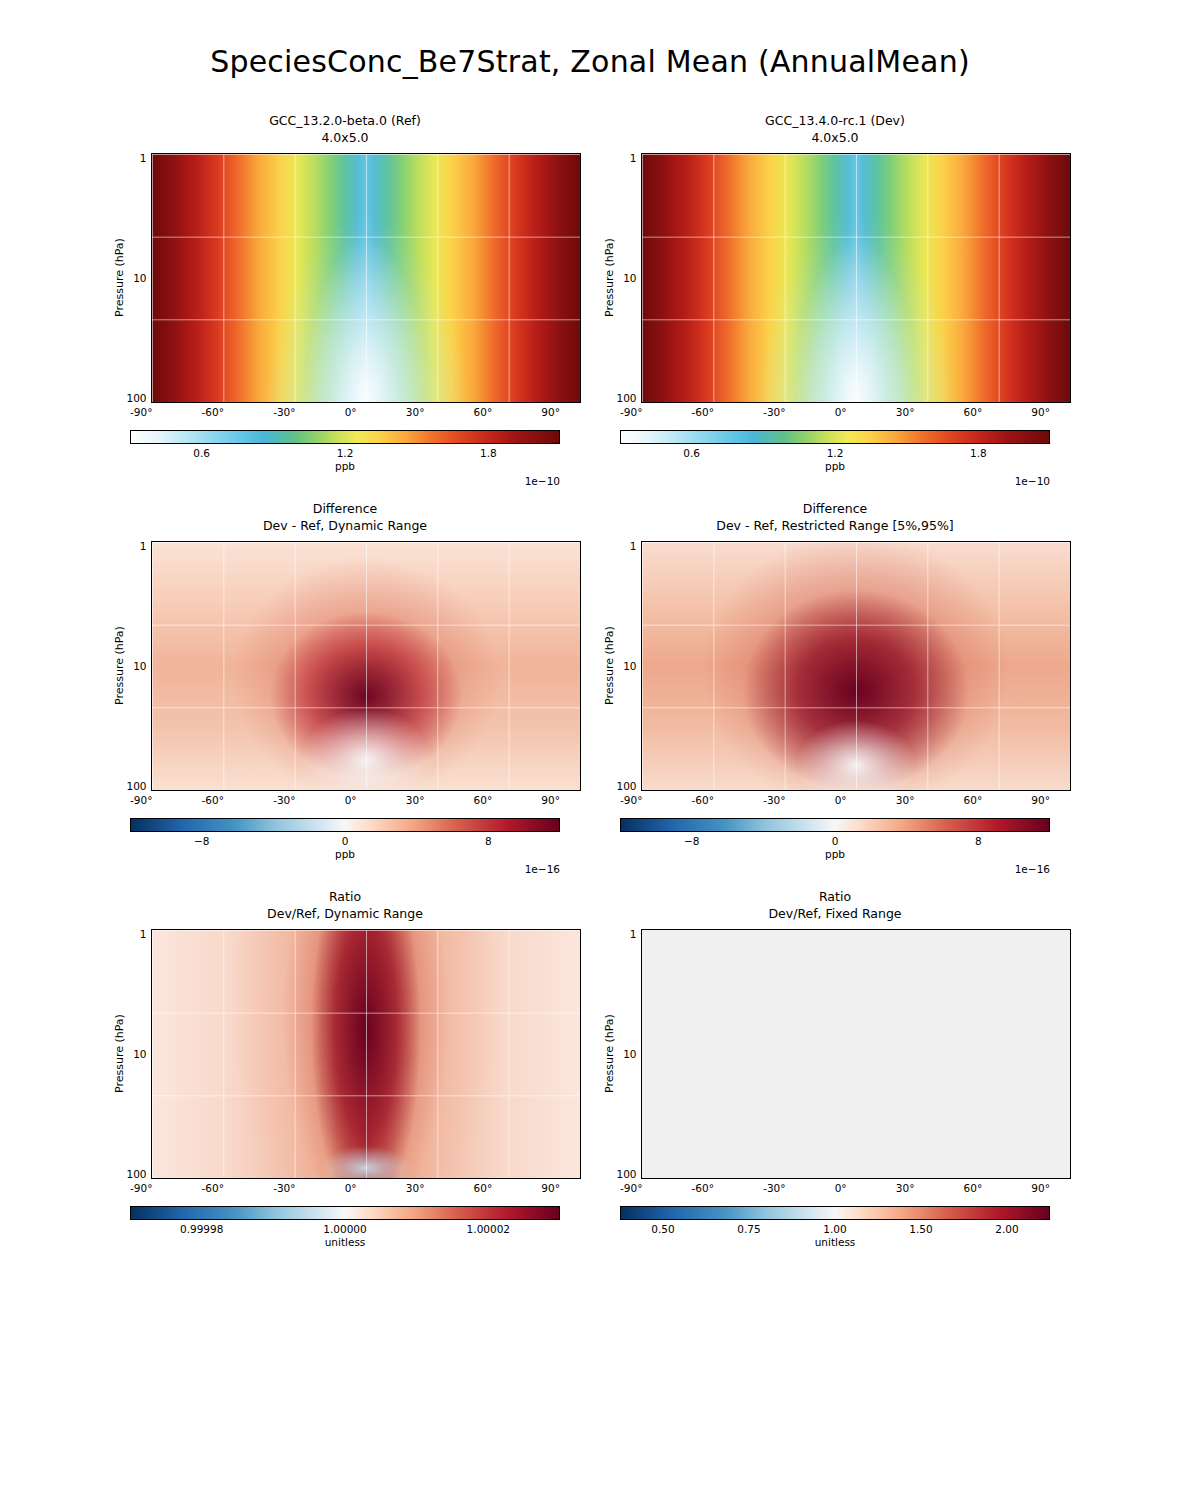SpeciesConc_Be7Strat, Zonal Mean (AnnualMean)
GCC_13.2.0-beta.0 (Ref)
4.0x5.0
Pressure (hPa)
110100
-90°-60°-30°0°30°60°90°
0.61.21.8
ppb
1e−10
GCC_13.4.0-rc.1 (Dev)
4.0x5.0
Pressure (hPa)
110100
-90°-60°-30°0°30°60°90°
0.61.21.8
ppb
1e−10
Difference
Dev - Ref, Dynamic Range
Pressure (hPa)
110100
-90°-60°-30°0°30°60°90°
−808
ppb
1e−16
Difference
Dev - Ref, Restricted Range [5%,95%]
Pressure (hPa)
110100
-90°-60°-30°0°30°60°90°
−808
ppb
1e−16
Ratio
Dev/Ref, Dynamic Range
Pressure (hPa)
110100
-90°-60°-30°0°30°60°90°
0.999981.000001.00002
unitless
Ratio
Dev/Ref, Fixed Range
Pressure (hPa)
110100
-90°-60°-30°0°30°60°90°
0.500.751.001.502.00
unitless